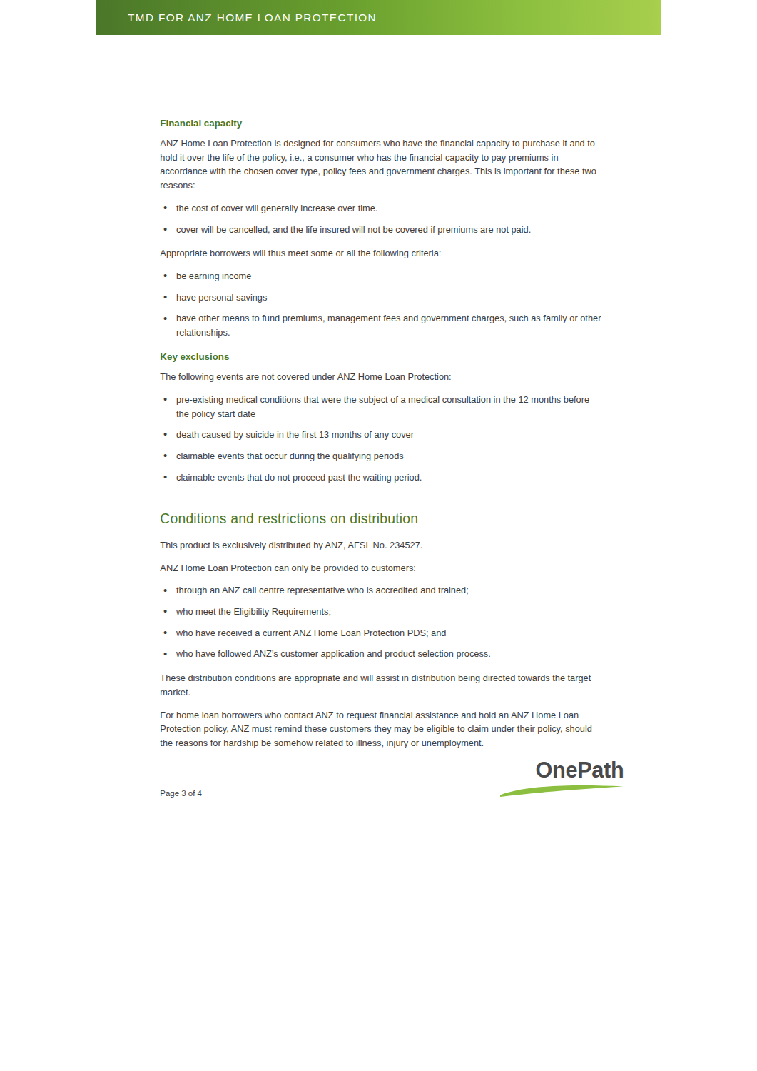TMD for ANZ Home Loan Protection
Financial capacity
ANZ Home Loan Protection is designed for consumers who have the financial capacity to purchase it and to hold it over the life of the policy, i.e., a consumer who has the financial capacity to pay premiums in accordance with the chosen cover type, policy fees and government charges. This is important for these two reasons:
the cost of cover will generally increase over time.
cover will be cancelled, and the life insured will not be covered if premiums are not paid.
Appropriate borrowers will thus meet some or all the following criteria:
be earning income
have personal savings
have other means to fund premiums, management fees and government charges, such as family or other relationships.
Key exclusions
The following events are not covered under ANZ Home Loan Protection:
pre-existing medical conditions that were the subject of a medical consultation in the 12 months before the policy start date
death caused by suicide in the first 13 months of any cover
claimable events that occur during the qualifying periods
claimable events that do not proceed past the waiting period.
Conditions and restrictions on distribution
This product is exclusively distributed by ANZ, AFSL No. 234527.
ANZ Home Loan Protection can only be provided to customers:
through an ANZ call centre representative who is accredited and trained;
who meet the Eligibility Requirements;
who have received a current ANZ Home Loan Protection PDS; and
who have followed ANZ’s customer application and product selection process.
These distribution conditions are appropriate and will assist in distribution being directed towards the target market.
For home loan borrowers who contact ANZ to request financial assistance and hold an ANZ Home Loan Protection policy, ANZ must remind these customers they may be eligible to claim under their policy, should the reasons for hardship be somehow related to illness, injury or unemployment.
Page 3 of 4
One Path